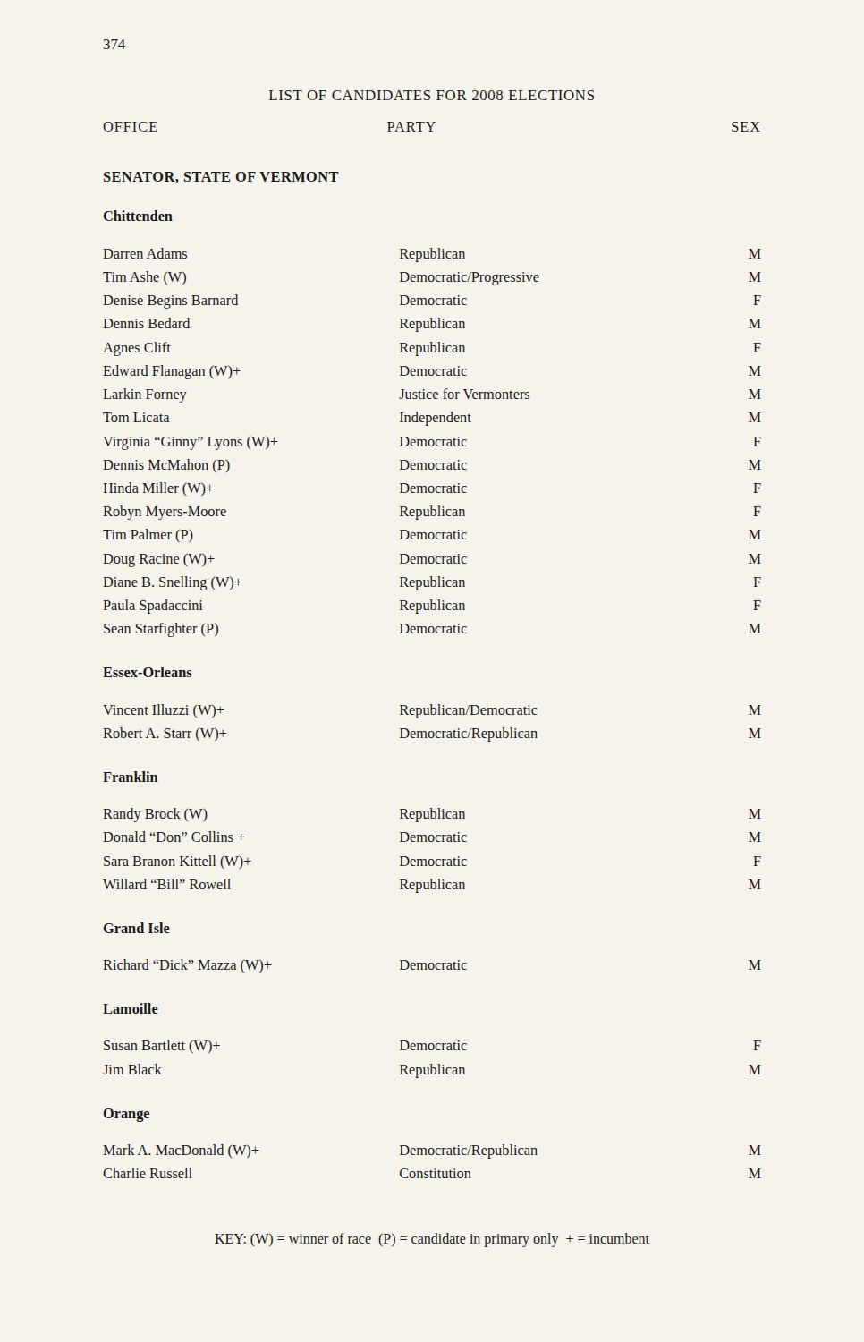374
LIST OF CANDIDATES FOR 2008 ELECTIONS
OFFICE PARTY SEX
SENATOR, STATE OF VERMONT
Chittenden
| Darren Adams | Republican | M |
| Tim Ashe (W) | Democratic/Progressive | M |
| Denise Begins Barnard | Democratic | F |
| Dennis Bedard | Republican | M |
| Agnes Clift | Republican | F |
| Edward Flanagan (W)+ | Democratic | M |
| Larkin Forney | Justice for Vermonters | M |
| Tom Licata | Independent | M |
| Virginia “Ginny” Lyons (W)+ | Democratic | F |
| Dennis McMahon (P) | Democratic | M |
| Hinda Miller (W)+ | Democratic | F |
| Robyn Myers-Moore | Republican | F |
| Tim Palmer (P) | Democratic | M |
| Doug Racine (W)+ | Democratic | M |
| Diane B. Snelling (W)+ | Republican | F |
| Paula Spadaccini | Republican | F |
| Sean Starfighter (P) | Democratic | M |
Essex-Orleans
| Vincent Illuzzi (W)+ | Republican/Democratic | M |
| Robert A. Starr (W)+ | Democratic/Republican | M |
Franklin
| Randy Brock (W) | Republican | M |
| Donald “Don” Collins + | Democratic | M |
| Sara Branon Kittell (W)+ | Democratic | F |
| Willard “Bill” Rowell | Republican | M |
Grand Isle
| Richard “Dick” Mazza (W)+ | Democratic | M |
Lamoille
| Susan Bartlett (W)+ | Democratic | F |
| Jim Black | Republican | M |
Orange
| Mark A. MacDonald (W)+ | Democratic/Republican | M |
| Charlie Russell | Constitution | M |
KEY: (W) = winner of race (P) = candidate in primary only + = incumbent